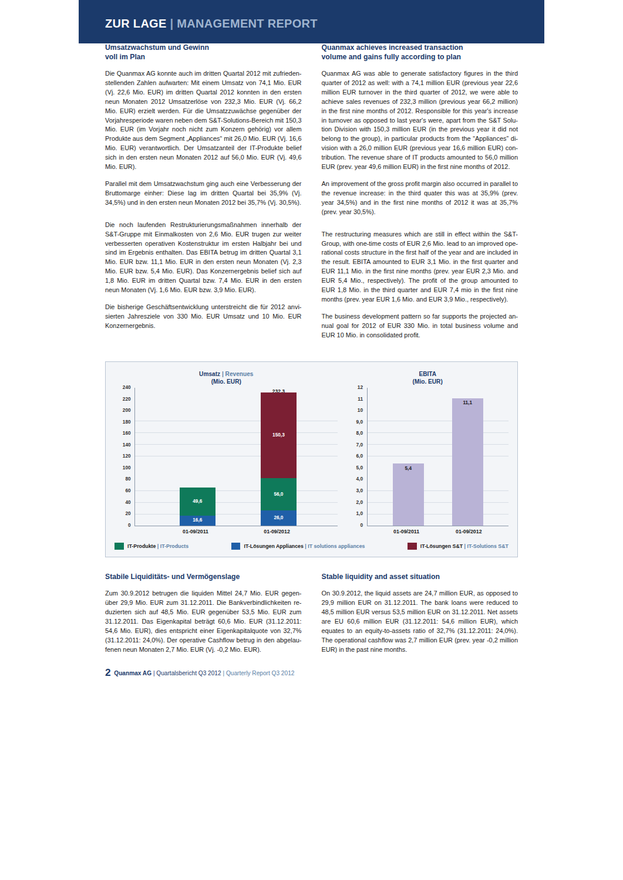ZUR LAGE | MANAGEMENT REPORT
Umsatzwachstum und Gewinn
voll im Plan
Die Quanmax AG konnte auch im dritten Quartal 2012 mit zufriedenstellenden Zahlen aufwarten: Mit einem Umsatz von 74,1 Mio. EUR (Vj. 22,6 Mio. EUR) im dritten Quartal 2012 konnten in den ersten neun Monaten 2012 Umsatzerlöse von 232,3 Mio. EUR (Vj. 66,2 Mio. EUR) erzielt werden. Für die Umsatzzuwächse gegenüber der Vorjahresperiode waren neben dem S&T-Solutions-Bereich mit 150,3 Mio. EUR (im Vorjahr noch nicht zum Konzern gehörig) vor allem Produkte aus dem Segment „Appliances“ mit 26,0 Mio. EUR (Vj. 16,6 Mio. EUR) verantwortlich. Der Umsatzanteil der IT-Produkte belief sich in den ersten neun Monaten 2012 auf 56,0 Mio. EUR (Vj. 49,6 Mio. EUR).
Parallel mit dem Umsatzwachstum ging auch eine Verbesserung der Bruttomarge einher: Diese lag im dritten Quartal bei 35,9% (Vj. 34,5%) und in den ersten neun Monaten 2012 bei 35,7% (Vj. 30,5%).
Die noch laufenden Restrukturierungsmaßnahmen innerhalb der S&T-Gruppe mit Einmalkosten von 2,6 Mio. EUR trugen zur weiter verbesserten operativen Kostenstruktur im ersten Halbjahr bei und sind im Ergebnis enthalten. Das EBITA betrug im dritten Quartal 3,1 Mio. EUR bzw. 11,1 Mio. EUR in den ersten neun Monaten (Vj. 2,3 Mio. EUR bzw. 5,4 Mio. EUR). Das Konzernergebnis belief sich auf 1,8 Mio. EUR im dritten Quartal bzw. 7,4 Mio. EUR in den ersten neun Monaten (Vj. 1,6 Mio. EUR bzw. 3,9 Mio. EUR).
Die bisherige Geschäftsentwicklung unterstreicht die für 2012 anvisierten Jahresziele von 330 Mio. EUR Umsatz und 10 Mio. EUR Konzernergebnis.
Quanmax achieves increased transaction
volume and gains fully according to plan
Quanmax AG was able to generate satisfactory figures in the third quarter of 2012 as well: with a 74,1 million EUR (previous year 22,6 million EUR turnover in the third quarter of 2012, we were able to achieve sales revenues of 232,3 million (previous year 66,2 million) in the first nine months of 2012. Responsible for this year's increase in turnover as opposed to last year's were, apart from the S&T Solution Division with 150,3 million EUR (in the previous year it did not belong to the group), in particular products from the “Appliances” division with a 26,0 million EUR (previous year 16,6 million EUR) contribution. The revenue share of IT products amounted to 56,0 million EUR (prev. year 49,6 million EUR) in the first nine months of 2012.
An improvement of the gross profit margin also occurred in parallel to the revenue increase: in the third quater this was at 35,9% (prev. year 34,5%) and in the first nine months of 2012 it was at 35,7% (prev. year 30,5%).
The restructuring measures which are still in effect within the S&T-Group, with one-time costs of EUR 2,6 Mio. lead to an improved operational costs structure in the first half of the year and are included in the result. EBITA amounted to EUR 3,1 Mio. in the first quarter and EUR 11,1 Mio. in the first nine months (prev. year EUR 2,3 Mio. and EUR 5,4 Mio., respectively). The profit of the group amounted to EUR 1,8 Mio. in the third quarter and EUR 7,4 mio in the first nine months (prev. year EUR 1,6 Mio. and EUR 3,9 Mio., respectively).
The business development pattern so far supports the projected annual goal for 2012 of EUR 330 Mio. in total business volume and EUR 10 Mio. in consolidated profit.
Umsatz | Revenues
(Mio. EUR)
240 220 200 180 160 140 120 100 80 60 40 20 0
66,2
49,6
16,6
232,3
150,3
56,0
26,0
01-09/2011 01-09/2012
EBITA
(Mio. EUR)
12 11 10 9,0 8,0 7,0 6,0 5,0 4,0 3,0 2,0 1,0 0
5,4
11,1
01-09/2011 01-09/2012
IT-Produkte | IT-Products
IT-Lösungen Appliances | IT solutions appliances
IT-Lösungen S&T | IT-Solutions S&T
Stabile Liquiditäts- und Vermögenslage
Zum 30.9.2012 betrugen die liquiden Mittel 24,7 Mio. EUR gegenüber 29,9 Mio. EUR zum 31.12.2011. Die Bankverbindlichkeiten reduzierten sich auf 48,5 Mio. EUR gegenüber 53,5 Mio. EUR zum 31.12.2011. Das Eigenkapital beträgt 60,6 Mio. EUR (31.12.2011: 54,6 Mio. EUR), dies entspricht einer Eigenkapitalquote von 32,7% (31.12.2011: 24,0%). Der operative Cashflow betrug in den abgelaufenen neun Monaten 2,7 Mio. EUR (Vj. -0,2 Mio. EUR).
Stable liquidity and asset situation
On 30.9.2012, the liquid assets are 24,7 million EUR, as opposed to 29,9 million EUR on 31.12.2011. The bank loans were reduced to 48,5 million EUR versus 53,5 million EUR on 31.12.2011. Net assets are EU 60,6 million EUR (31.12.2011: 54,6 million EUR), which equates to an equity-to-assets ratio of 32,7% (31.12.2011: 24,0%). The operational cashflow was 2,7 million EUR (prev. year -0,2 million EUR) in the past nine months.
2 Quanmax AG | Quartalsbericht Q3 2012 | Quarterly Report Q3 2012